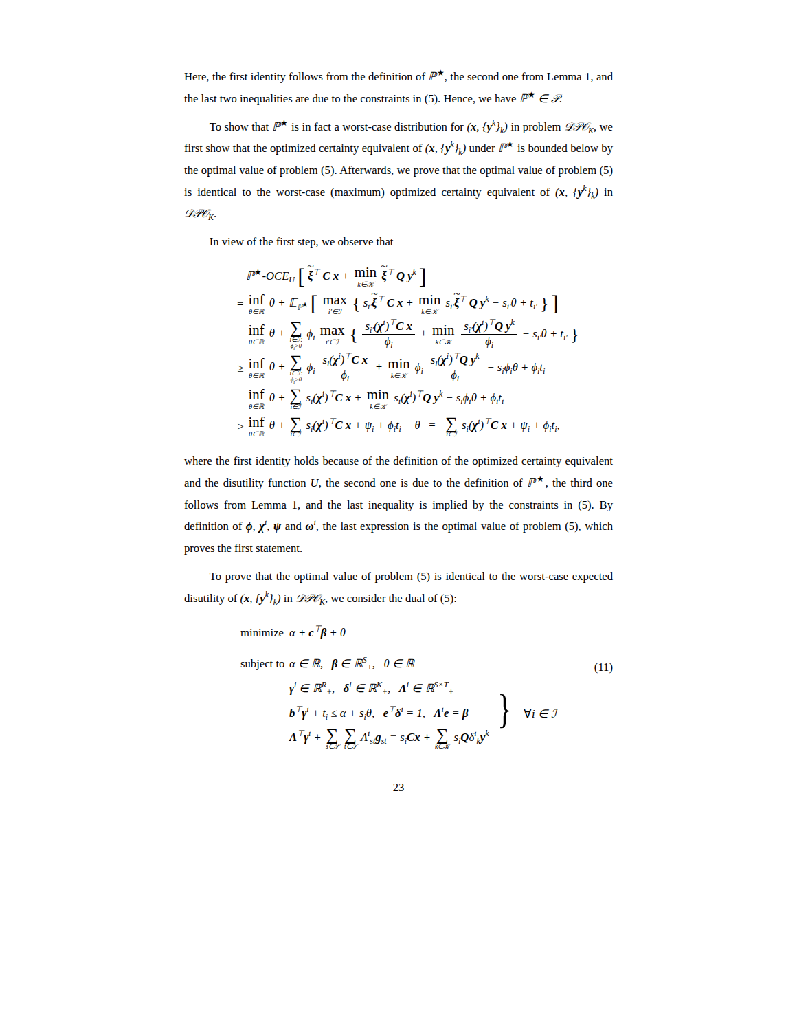Here, the first identity follows from the definition of ℙ★, the second one from Lemma 1, and the last two inequalities are due to the constraints in (5). Hence, we have ℙ★ ∈ 𝒫.
To show that ℙ★ is in fact a worst-case distribution for (x, {yk}k) in problem 𝒟𝒫𝒪K, we first show that the optimized certainty equivalent of (x, {yk}k) under ℙ★ is bounded below by the optimal value of problem (5). Afterwards, we prove that the optimal value of problem (5) is identical to the worst-case (maximum) optimized certainty equivalent of (x, {yk}k) in 𝒟𝒫𝒪K.
In view of the first step, we observe that
| | ℙ ★ -OCE U [ ξ ⊤ C x + min k∈𝒦 ξ ⊤ Q y k ] |
| = | inf θ∈ℝ θ + 𝔼 ℙ ★ [ max i′∈ℐ { s i′ ξ ⊤ C x + min k∈𝒦 s i′ ξ ⊤ Q y k − s i′ θ + t i′ } ] |
| = | inf θ∈ℝ θ + ∑ i∈ℐ: ϕ i >0 ϕ i max i′∈ℐ { s i′ ( χ i ) ⊤ C x ϕ i + min k∈𝒦 s i′ ( χ i ) ⊤ Q y k ϕ i − s i′ θ + t i′ } |
| ≥ | inf θ∈ℝ θ + ∑ i∈ℐ: ϕ i >0 ϕ i s i ( χ i ) ⊤ C x ϕ i + min k∈𝒦 ϕ i s i ( χ i ) ⊤ Q y k ϕ i − s i ϕ i θ + ϕ i t i |
| = | inf θ∈ℝ θ + ∑ i∈ℐ s i ( χ i ) ⊤ C x + min k∈𝒦 s i ( χ i ) ⊤ Q y k − s i ϕ i θ + ϕ i t i |
| ≥ | inf θ∈ℝ θ + ∑ i∈ℐ s i ( χ i ) ⊤ C x + ψ i + ϕ i t i − θ = ∑ i∈ℐ s i ( χ i ) ⊤ C x + ψ i + ϕ i t i , |
where the first identity holds because of the definition of the optimized certainty equivalent and the disutility function U, the second one is due to the definition of ℙ★, the third one follows from Lemma 1, and the last inequality is implied by the constraints in (5). By definition of ϕ, χi, ψ and ωi, the last expression is the optimal value of problem (5), which proves the first statement.
To prove that the optimal value of problem (5) is identical to the worst-case expected disutility of (x, {yk}k) in 𝒟𝒫𝒪K, we consider the dual of (5):
| minimize | α + c ⊤ β + θ | | |
| subject to | α ∈ ℝ, β ∈ ℝ S + , θ ∈ ℝ | | |
| | γ i ∈ ℝ R + , δ i ∈ ℝ K + , Λ i ∈ ℝ S×T + | } | ∀ i ∈ ℐ |
| | b ⊤ γ i + t i ≤ α + s i θ, e ⊤ δ i = 1, Λ i e = β |
| | A ⊤ γ i + ∑ s∈𝒮 ∑ t∈𝒯 Λ i st g st = s i C x + ∑ k∈𝒦 s i Q δ i k y k |
(11)
23